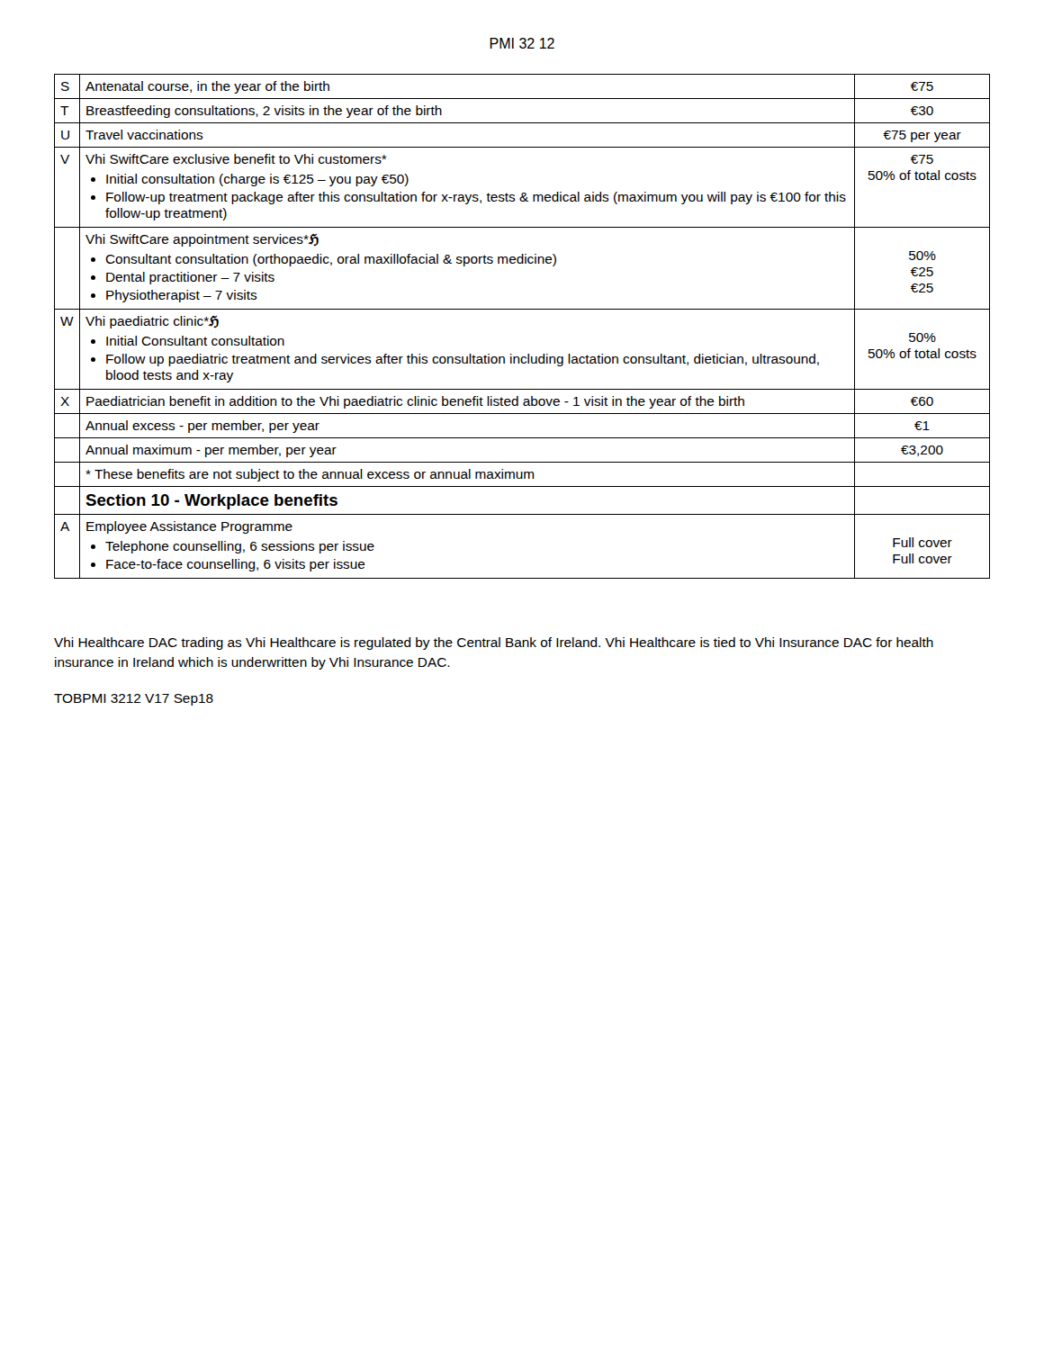PMI 32 12
| S | Antenatal course, in the year of the birth | €75 |
| T | Breastfeeding consultations, 2 visits in the year of the birth | €30 |
| U | Travel vaccinations | €75 per year |
| V | Vhi SwiftCare exclusive benefit to Vhi customers* Initial consultation (charge is €125 – you pay €50) Follow-up treatment package after this consultation for x-rays, tests & medical aids (maximum you will pay is €100 for this follow-up treatment) | €75 50% of total costs |
| | Vhi SwiftCare appointment services* ℌ Consultant consultation (orthopaedic, oral maxillofacial & sports medicine) Dental practitioner – 7 visits Physiotherapist – 7 visits | 50% €25 €25 |
| W | Vhi paediatric clinic* ℌ Initial Consultant consultation Follow up paediatric treatment and services after this consultation including lactation consultant, dietician, ultrasound, blood tests and x-ray | 50% 50% of total costs |
| X | Paediatrician benefit in addition to the Vhi paediatric clinic benefit listed above - 1 visit in the year of the birth | €60 |
| | Annual excess - per member, per year | €1 |
| | Annual maximum - per member, per year | €3,200 |
| | * These benefits are not subject to the annual excess or annual maximum | |
| | Section 10 - Workplace benefits | |
| A | Employee Assistance Programme Telephone counselling, 6 sessions per issue Face-to-face counselling, 6 visits per issue | Full cover Full cover |
Vhi Healthcare DAC trading as Vhi Healthcare is regulated by the Central Bank of Ireland. Vhi Healthcare is tied to Vhi Insurance DAC for health insurance in Ireland which is underwritten by Vhi Insurance DAC.
TOBPMI 3212 V17 Sep18